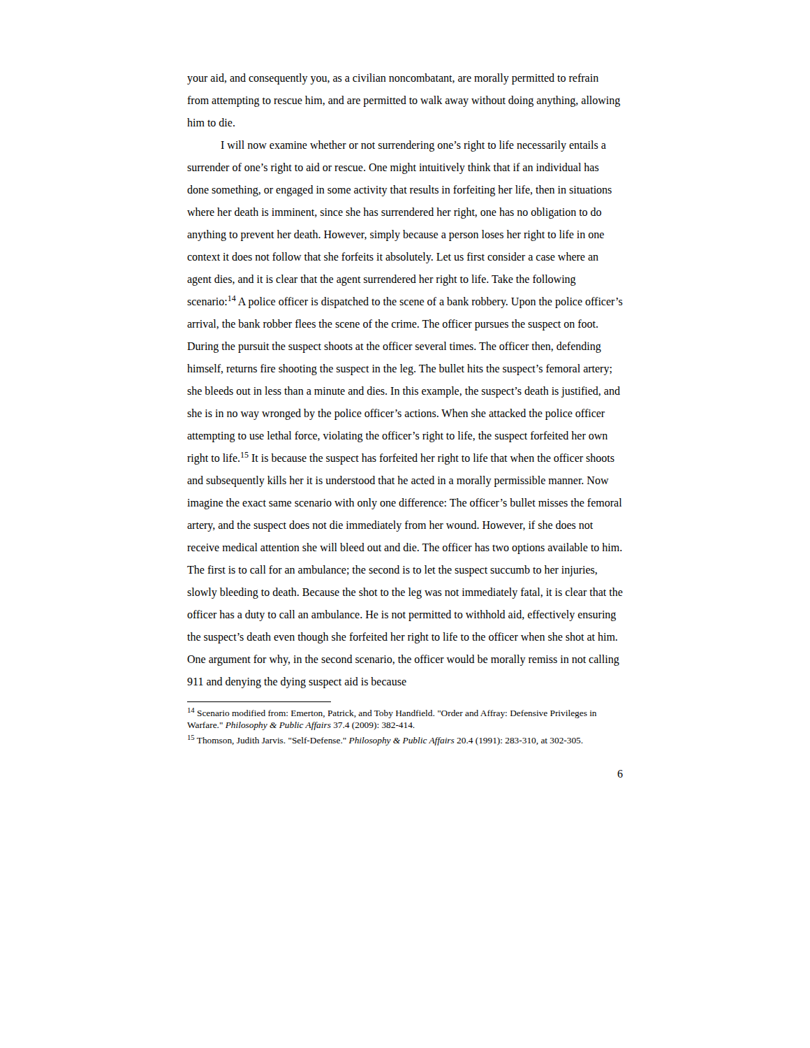your aid, and consequently you, as a civilian noncombatant, are morally permitted to refrain from attempting to rescue him, and are permitted to walk away without doing anything, allowing him to die.
I will now examine whether or not surrendering one’s right to life necessarily entails a surrender of one’s right to aid or rescue. One might intuitively think that if an individual has done something, or engaged in some activity that results in forfeiting her life, then in situations where her death is imminent, since she has surrendered her right, one has no obligation to do anything to prevent her death. However, simply because a person loses her right to life in one context it does not follow that she forfeits it absolutely. Let us first consider a case where an agent dies, and it is clear that the agent surrendered her right to life. Take the following scenario:14 A police officer is dispatched to the scene of a bank robbery. Upon the police officer’s arrival, the bank robber flees the scene of the crime. The officer pursues the suspect on foot. During the pursuit the suspect shoots at the officer several times. The officer then, defending himself, returns fire shooting the suspect in the leg. The bullet hits the suspect’s femoral artery; she bleeds out in less than a minute and dies. In this example, the suspect’s death is justified, and she is in no way wronged by the police officer’s actions. When she attacked the police officer attempting to use lethal force, violating the officer’s right to life, the suspect forfeited her own right to life.15 It is because the suspect has forfeited her right to life that when the officer shoots and subsequently kills her it is understood that he acted in a morally permissible manner. Now imagine the exact same scenario with only one difference: The officer’s bullet misses the femoral artery, and the suspect does not die immediately from her wound. However, if she does not receive medical attention she will bleed out and die. The officer has two options available to him. The first is to call for an ambulance; the second is to let the suspect succumb to her injuries, slowly bleeding to death. Because the shot to the leg was not immediately fatal, it is clear that the officer has a duty to call an ambulance. He is not permitted to withhold aid, effectively ensuring the suspect’s death even though she forfeited her right to life to the officer when she shot at him. One argument for why, in the second scenario, the officer would be morally remiss in not calling 911 and denying the dying suspect aid is because
14 Scenario modified from: Emerton, Patrick, and Toby Handfield. "Order and Affray: Defensive Privileges in Warfare." Philosophy & Public Affairs 37.4 (2009): 382-414.
15 Thomson, Judith Jarvis. "Self-Defense." Philosophy & Public Affairs 20.4 (1991): 283-310, at 302-305.
6